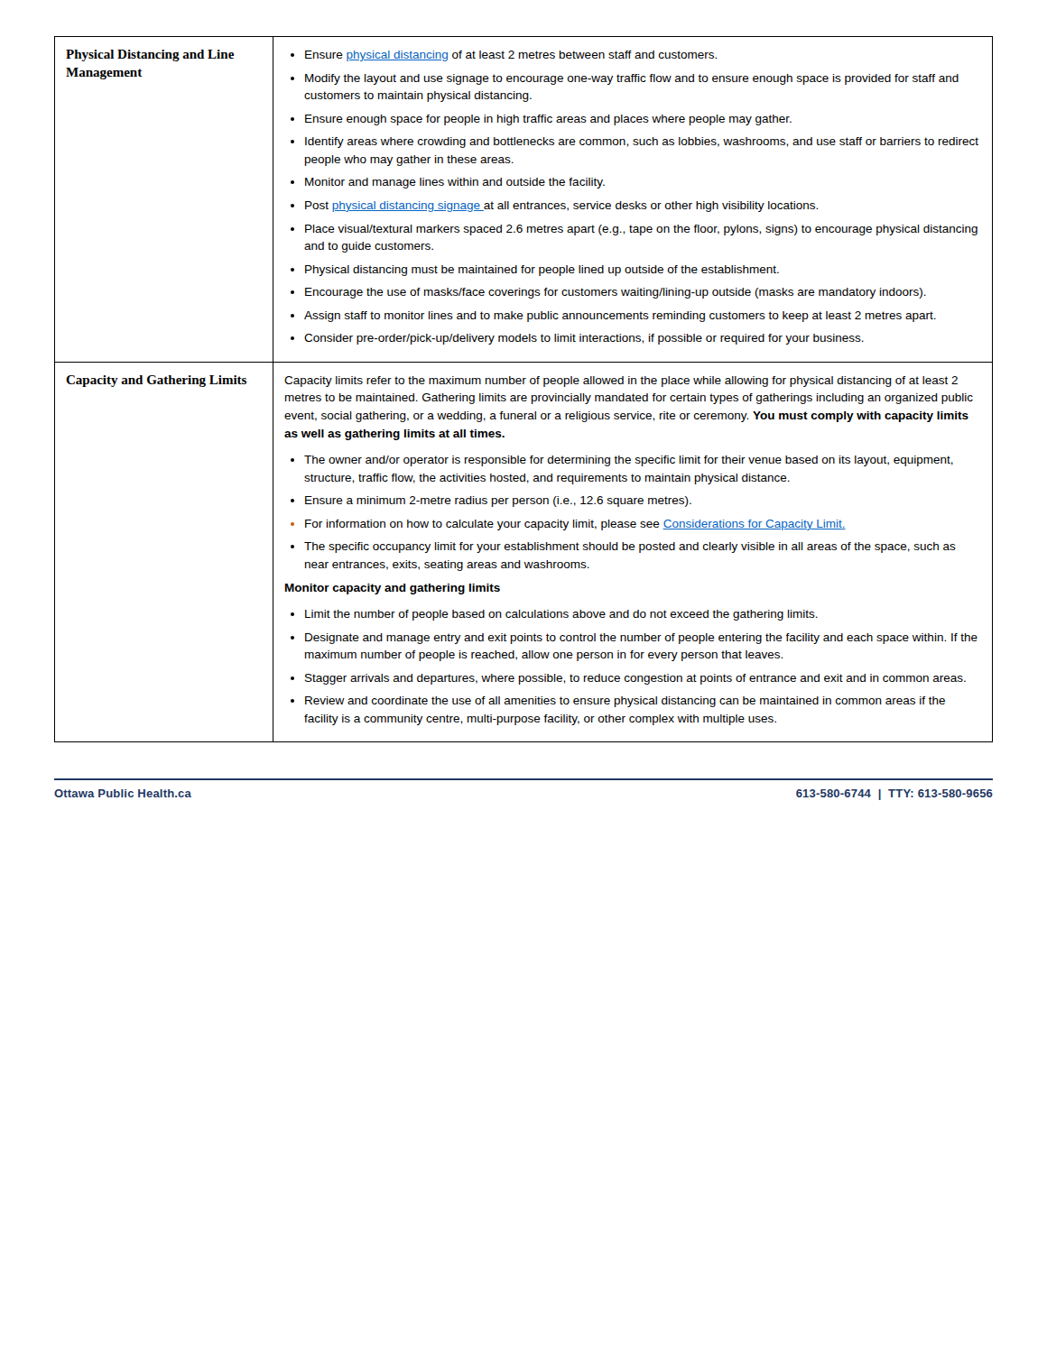| Physical Distancing and Line Management | Ensure physical distancing of at least 2 metres between staff and customers. Modify the layout and use signage to encourage one-way traffic flow and to ensure enough space is provided for staff and customers to maintain physical distancing. Ensure enough space for people in high traffic areas and places where people may gather. Identify areas where crowding and bottlenecks are common, such as lobbies, washrooms, and use staff or barriers to redirect people who may gather in these areas. Monitor and manage lines within and outside the facility. Post physical distancing signage at all entrances, service desks or other high visibility locations. Place visual/textural markers spaced 2.6 metres apart (e.g., tape on the floor, pylons, signs) to encourage physical distancing and to guide customers. Physical distancing must be maintained for people lined up outside of the establishment. Encourage the use of masks/face coverings for customers waiting/lining-up outside (masks are mandatory indoors). Assign staff to monitor lines and to make public announcements reminding customers to keep at least 2 metres apart. Consider pre-order/pick-up/delivery models to limit interactions, if possible or required for your business. |
| Capacity and Gathering Limits | Capacity limits refer to the maximum number of people allowed in the place while allowing for physical distancing of at least 2 metres to be maintained. Gathering limits are provincially mandated for certain types of gatherings including an organized public event, social gathering, or a wedding, a funeral or a religious service, rite or ceremony. You must comply with capacity limits as well as gathering limits at all times. The owner and/or operator is responsible for determining the specific limit for their venue based on its layout, equipment, structure, traffic flow, the activities hosted, and requirements to maintain physical distance. Ensure a minimum 2-metre radius per person (i.e., 12.6 square metres). For information on how to calculate your capacity limit, please see Considerations for Capacity Limit. The specific occupancy limit for your establishment should be posted and clearly visible in all areas of the space, such as near entrances, exits, seating areas and washrooms. Monitor capacity and gathering limits Limit the number of people based on calculations above and do not exceed the gathering limits. Designate and manage entry and exit points to control the number of people entering the facility and each space within. If the maximum number of people is reached, allow one person in for every person that leaves. Stagger arrivals and departures, where possible, to reduce congestion at points of entrance and exit and in common areas. Review and coordinate the use of all amenities to ensure physical distancing can be maintained in common areas if the facility is a community centre, multi-purpose facility, or other complex with multiple uses. |
Ottawa Public Health.ca
613-580-6744 | TTY: 613-580-9656